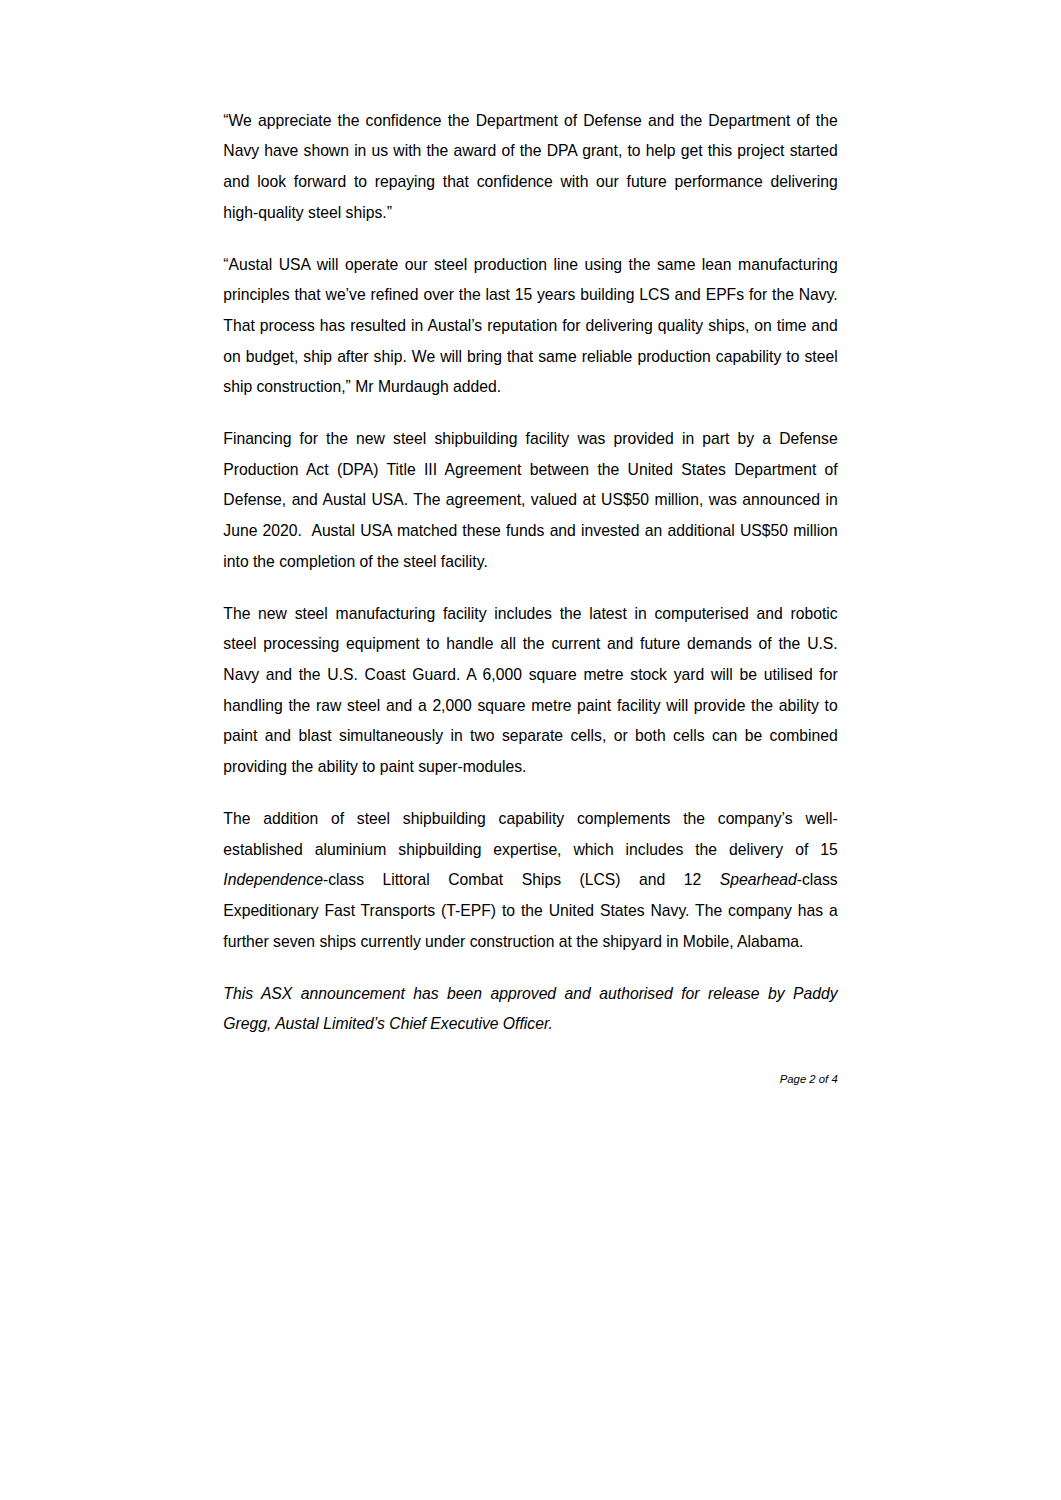“We appreciate the confidence the Department of Defense and the Department of the Navy have shown in us with the award of the DPA grant, to help get this project started and look forward to repaying that confidence with our future performance delivering high-quality steel ships.”
“Austal USA will operate our steel production line using the same lean manufacturing principles that we’ve refined over the last 15 years building LCS and EPFs for the Navy. That process has resulted in Austal’s reputation for delivering quality ships, on time and on budget, ship after ship. We will bring that same reliable production capability to steel ship construction,” Mr Murdaugh added.
Financing for the new steel shipbuilding facility was provided in part by a Defense Production Act (DPA) Title III Agreement between the United States Department of Defense, and Austal USA. The agreement, valued at US$50 million, was announced in June 2020. Austal USA matched these funds and invested an additional US$50 million into the completion of the steel facility.
The new steel manufacturing facility includes the latest in computerised and robotic steel processing equipment to handle all the current and future demands of the U.S. Navy and the U.S. Coast Guard. A 6,000 square metre stock yard will be utilised for handling the raw steel and a 2,000 square metre paint facility will provide the ability to paint and blast simultaneously in two separate cells, or both cells can be combined providing the ability to paint super-modules.
The addition of steel shipbuilding capability complements the company’s well-established aluminium shipbuilding expertise, which includes the delivery of 15 Independence-class Littoral Combat Ships (LCS) and 12 Spearhead-class Expeditionary Fast Transports (T-EPF) to the United States Navy. The company has a further seven ships currently under construction at the shipyard in Mobile, Alabama.
This ASX announcement has been approved and authorised for release by Paddy Gregg, Austal Limited’s Chief Executive Officer.
Page 2 of 4